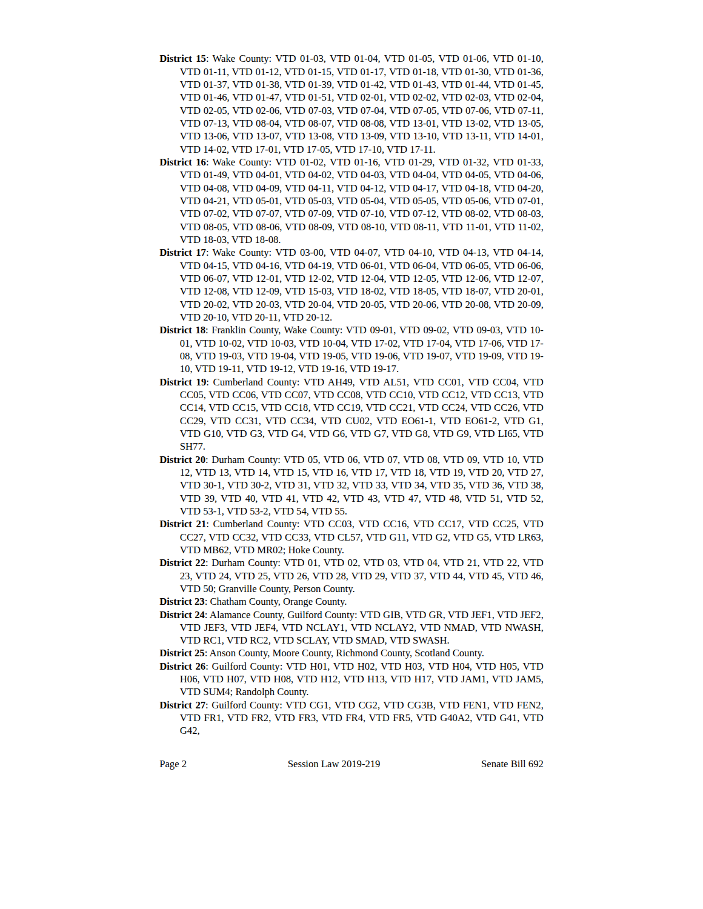District 15: Wake County: VTD 01-03, VTD 01-04, VTD 01-05, VTD 01-06, VTD 01-10, VTD 01-11, VTD 01-12, VTD 01-15, VTD 01-17, VTD 01-18, VTD 01-30, VTD 01-36, VTD 01-37, VTD 01-38, VTD 01-39, VTD 01-42, VTD 01-43, VTD 01-44, VTD 01-45, VTD 01-46, VTD 01-47, VTD 01-51, VTD 02-01, VTD 02-02, VTD 02-03, VTD 02-04, VTD 02-05, VTD 02-06, VTD 07-03, VTD 07-04, VTD 07-05, VTD 07-06, VTD 07-11, VTD 07-13, VTD 08-04, VTD 08-07, VTD 08-08, VTD 13-01, VTD 13-02, VTD 13-05, VTD 13-06, VTD 13-07, VTD 13-08, VTD 13-09, VTD 13-10, VTD 13-11, VTD 14-01, VTD 14-02, VTD 17-01, VTD 17-05, VTD 17-10, VTD 17-11.
District 16: Wake County: VTD 01-02, VTD 01-16, VTD 01-29, VTD 01-32, VTD 01-33, VTD 01-49, VTD 04-01, VTD 04-02, VTD 04-03, VTD 04-04, VTD 04-05, VTD 04-06, VTD 04-08, VTD 04-09, VTD 04-11, VTD 04-12, VTD 04-17, VTD 04-18, VTD 04-20, VTD 04-21, VTD 05-01, VTD 05-03, VTD 05-04, VTD 05-05, VTD 05-06, VTD 07-01, VTD 07-02, VTD 07-07, VTD 07-09, VTD 07-10, VTD 07-12, VTD 08-02, VTD 08-03, VTD 08-05, VTD 08-06, VTD 08-09, VTD 08-10, VTD 08-11, VTD 11-01, VTD 11-02, VTD 18-03, VTD 18-08.
District 17: Wake County: VTD 03-00, VTD 04-07, VTD 04-10, VTD 04-13, VTD 04-14, VTD 04-15, VTD 04-16, VTD 04-19, VTD 06-01, VTD 06-04, VTD 06-05, VTD 06-06, VTD 06-07, VTD 12-01, VTD 12-02, VTD 12-04, VTD 12-05, VTD 12-06, VTD 12-07, VTD 12-08, VTD 12-09, VTD 15-03, VTD 18-02, VTD 18-05, VTD 18-07, VTD 20-01, VTD 20-02, VTD 20-03, VTD 20-04, VTD 20-05, VTD 20-06, VTD 20-08, VTD 20-09, VTD 20-10, VTD 20-11, VTD 20-12.
District 18: Franklin County, Wake County: VTD 09-01, VTD 09-02, VTD 09-03, VTD 10-01, VTD 10-02, VTD 10-03, VTD 10-04, VTD 17-02, VTD 17-04, VTD 17-06, VTD 17-08, VTD 19-03, VTD 19-04, VTD 19-05, VTD 19-06, VTD 19-07, VTD 19-09, VTD 19-10, VTD 19-11, VTD 19-12, VTD 19-16, VTD 19-17.
District 19: Cumberland County: VTD AH49, VTD AL51, VTD CC01, VTD CC04, VTD CC05, VTD CC06, VTD CC07, VTD CC08, VTD CC10, VTD CC12, VTD CC13, VTD CC14, VTD CC15, VTD CC18, VTD CC19, VTD CC21, VTD CC24, VTD CC26, VTD CC29, VTD CC31, VTD CC34, VTD CU02, VTD EO61-1, VTD EO61-2, VTD G1, VTD G10, VTD G3, VTD G4, VTD G6, VTD G7, VTD G8, VTD G9, VTD LI65, VTD SH77.
District 20: Durham County: VTD 05, VTD 06, VTD 07, VTD 08, VTD 09, VTD 10, VTD 12, VTD 13, VTD 14, VTD 15, VTD 16, VTD 17, VTD 18, VTD 19, VTD 20, VTD 27, VTD 30-1, VTD 30-2, VTD 31, VTD 32, VTD 33, VTD 34, VTD 35, VTD 36, VTD 38, VTD 39, VTD 40, VTD 41, VTD 42, VTD 43, VTD 47, VTD 48, VTD 51, VTD 52, VTD 53-1, VTD 53-2, VTD 54, VTD 55.
District 21: Cumberland County: VTD CC03, VTD CC16, VTD CC17, VTD CC25, VTD CC27, VTD CC32, VTD CC33, VTD CL57, VTD G11, VTD G2, VTD G5, VTD LR63, VTD MB62, VTD MR02; Hoke County.
District 22: Durham County: VTD 01, VTD 02, VTD 03, VTD 04, VTD 21, VTD 22, VTD 23, VTD 24, VTD 25, VTD 26, VTD 28, VTD 29, VTD 37, VTD 44, VTD 45, VTD 46, VTD 50; Granville County, Person County.
District 23: Chatham County, Orange County.
District 24: Alamance County, Guilford County: VTD GIB, VTD GR, VTD JEF1, VTD JEF2, VTD JEF3, VTD JEF4, VTD NCLAY1, VTD NCLAY2, VTD NMAD, VTD NWASH, VTD RC1, VTD RC2, VTD SCLAY, VTD SMAD, VTD SWASH.
District 25: Anson County, Moore County, Richmond County, Scotland County.
District 26: Guilford County: VTD H01, VTD H02, VTD H03, VTD H04, VTD H05, VTD H06, VTD H07, VTD H08, VTD H12, VTD H13, VTD H17, VTD JAM1, VTD JAM5, VTD SUM4; Randolph County.
District 27: Guilford County: VTD CG1, VTD CG2, VTD CG3B, VTD FEN1, VTD FEN2, VTD FR1, VTD FR2, VTD FR3, VTD FR4, VTD FR5, VTD G40A2, VTD G41, VTD G42,
Page 2 Session Law 2019-219 Senate Bill 692